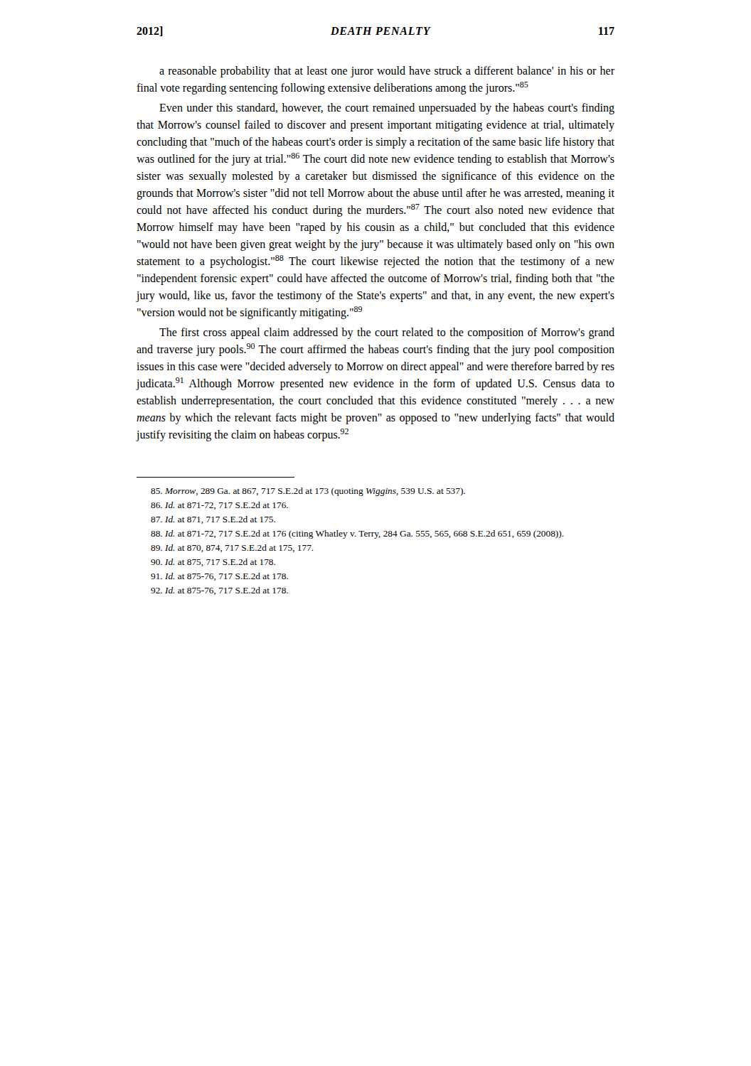2012] DEATH PENALTY 117
a reasonable probability that at least one juror would have struck a different balance' in his or her final vote regarding sentencing following extensive deliberations among the jurors."85
Even under this standard, however, the court remained unpersuaded by the habeas court's finding that Morrow's counsel failed to discover and present important mitigating evidence at trial, ultimately concluding that "much of the habeas court's order is simply a recitation of the same basic life history that was outlined for the jury at trial."86 The court did note new evidence tending to establish that Morrow's sister was sexually molested by a caretaker but dismissed the significance of this evidence on the grounds that Morrow's sister "did not tell Morrow about the abuse until after he was arrested, meaning it could not have affected his conduct during the murders."87 The court also noted new evidence that Morrow himself may have been "raped by his cousin as a child," but concluded that this evidence "would not have been given great weight by the jury" because it was ultimately based only on "his own statement to a psychologist."88 The court likewise rejected the notion that the testimony of a new "independent forensic expert" could have affected the outcome of Morrow's trial, finding both that "the jury would, like us, favor the testimony of the State's experts" and that, in any event, the new expert's "version would not be significantly mitigating."89
The first cross appeal claim addressed by the court related to the composition of Morrow's grand and traverse jury pools.90 The court affirmed the habeas court's finding that the jury pool composition issues in this case were "decided adversely to Morrow on direct appeal" and were therefore barred by res judicata.91 Although Morrow presented new evidence in the form of updated U.S. Census data to establish underrepresentation, the court concluded that this evidence constituted "merely . . . a new means by which the relevant facts might be proven" as opposed to "new underlying facts" that would justify revisiting the claim on habeas corpus.92
85. Morrow, 289 Ga. at 867, 717 S.E.2d at 173 (quoting Wiggins, 539 U.S. at 537).
86. Id. at 871-72, 717 S.E.2d at 176.
87. Id. at 871, 717 S.E.2d at 175.
88. Id. at 871-72, 717 S.E.2d at 176 (citing Whatley v. Terry, 284 Ga. 555, 565, 668 S.E.2d 651, 659 (2008)).
89. Id. at 870, 874, 717 S.E.2d at 175, 177.
90. Id. at 875, 717 S.E.2d at 178.
91. Id. at 875-76, 717 S.E.2d at 178.
92. Id. at 875-76, 717 S.E.2d at 178.